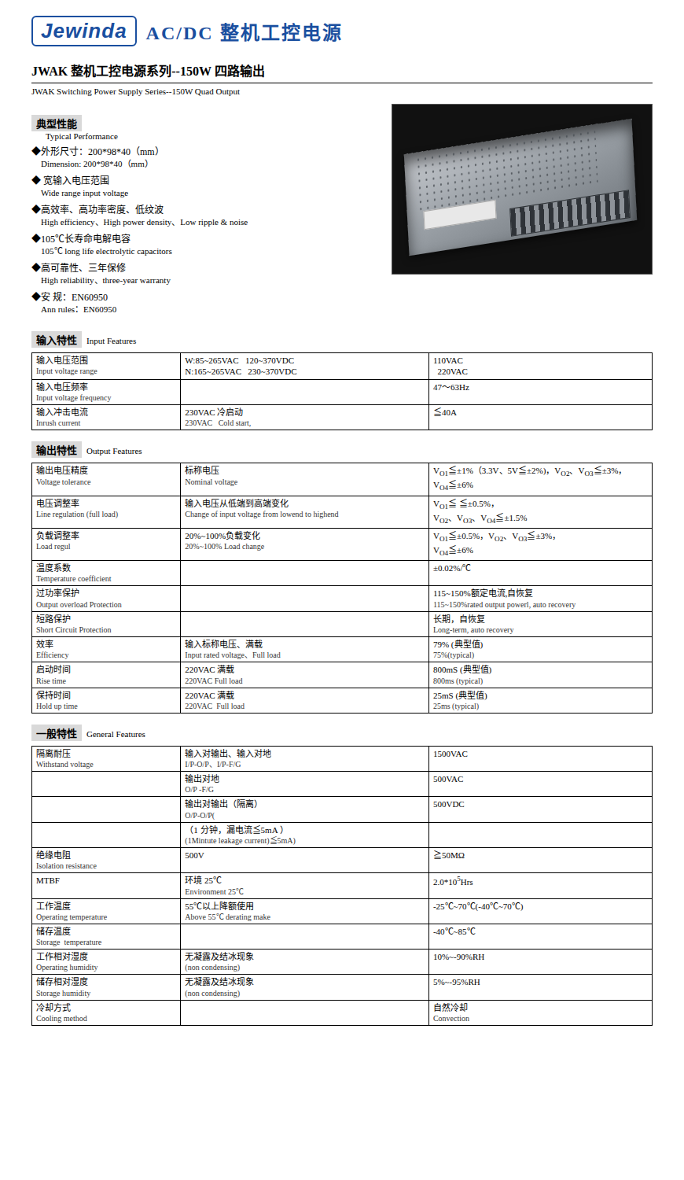Jewinda AC/DC 整机工控电源
JWAK 整机工控电源系列--150W 四路输出
JWAK Switching Power Supply Series--150W Quad Output
典型性能 Typical Performance
◆外形尺寸：200*98*40（mm） Dimension: 200*98*40（mm）
◆ 宽输入电压范围 Wide range input voltage
◆高效率、高功率密度、低纹波 High efficiency、High power density、Low ripple & noise
◆105℃长寿命电解电容 105℃ long life electrolytic capacitors
◆高可靠性、三年保修 High reliability、three-year warranty
◆安 规：EN60950 Ann rules：EN60950
输入特性 Input Features
| 输入电压范围 Input voltage range | W:85~265VAC 120~370VDC N:165~265VAC 230~370VDC | 110VAC 220VAC |
| 输入电压频率 Input voltage frequency | | 47～63Hz |
| 输入冲击电流 Inrush current | 230VAC 冷启动 230VAC Cold start, | ≦40A |
输出特性 Output Features
| 输出电压精度 Voltage tolerance | 标称电压 Nominal voltage | V O1 ≦±1%（3.3V、5V≦±2%)，V O2 、V O3 ≦±3%，V O4 ≦±6% |
| 电压调整率 Line regulation (full load) | 输入电压从低端到高端变化 Change of input voltage from lowend to highend | V O1 ≦ ≦±0.5%， V O2 、V O3 、V O4 ≦±1.5% |
| 负载调整率 Load regul | 20%~100%负载变化 20%~100% Load change | V O1 ≦±0.5%，V O2 、V O3 ≦±3%， V O4 ≦±6% |
| 温度系数 Temperature coefficient | | ±0.02%/℃ |
| 过功率保护 Output overload Protection | | 115~150%额定电流,自恢复 115~150%rated output powerl, auto recovery |
| 短路保护 Short Circuit Protection | | 长期，自恢复 Long-term, auto recovery |
| 效率 Efficiency | 输入标称电压、满载 Input rated voltage、Full load | 79% (典型值) 75%(typical) |
| 启动时间 Rise time | 220VAC 满载 220VAC Full load | 800mS (典型值) 800ms (typical) |
| 保持时间 Hold up time | 220VAC 满载 220VAC Full load | 25mS (典型值) 25ms (typical) |
一般特性 General Features
| 隔离耐压 Withstand voltage | 输入对输出、输入对地 I/P-O/P、I/P-F/G | 1500VAC |
| | 输出对地 O/P -F/G | 500VAC |
| | 输出对输出（隔离） O/P-O/P( | 500VDC |
| | （1 分钟，漏电流≦5mA ） (1Mintute leakage current)≦5mA) | |
| 绝缘电阻 Isolation resistance | 500V | ≧50MΩ |
| MTBF | 环境 25℃ Environment 25℃ | 2.0*10 5 Hrs |
| 工作温度 Operating temperature | 55℃以上降额使用 Above 55℃ derating make | -25℃~70℃(-40℃~70℃) |
| 储存温度 Storage temperature | | -40℃~85℃ |
| 工作相对湿度 Operating humidity | 无凝露及结冰现象 (non condensing) | 10%~-90%RH |
| 储存相对湿度 Storage humidity | 无凝露及结冰现象 (non condensing) | 5%~-95%RH |
| 冷却方式 Cooling method | | 自然冷却 Convection |